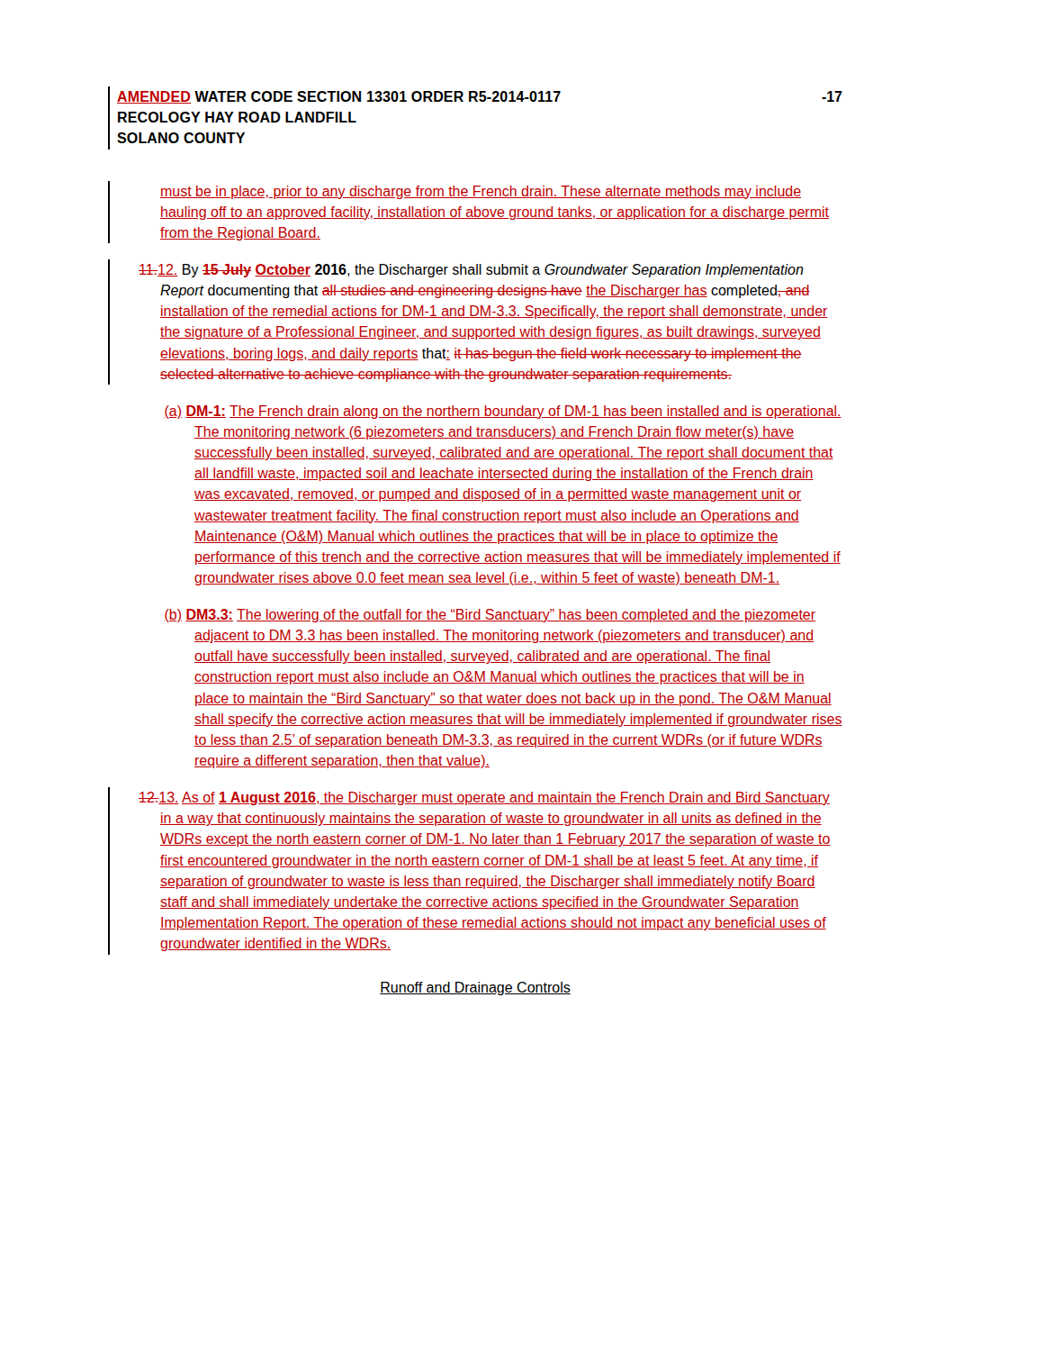-17
AMENDED WATER CODE SECTION 13301 ORDER R5-2014-0117
RECOLOGY HAY ROAD LANDFILL
SOLANO COUNTY
must be in place, prior to any discharge from the French drain. These alternate methods may include hauling off to an approved facility, installation of above ground tanks, or application for a discharge permit from the Regional Board.
11.12. By 15 July October 2016, the Discharger shall submit a Groundwater Separation Implementation Report documenting that all studies and engineering designs have the Discharger has completed, and installation of the remedial actions for DM-1 and DM-3.3. Specifically, the report shall demonstrate, under the signature of a Professional Engineer, and supported with design figures, as built drawings, surveyed elevations, boring logs, and daily reports that: it has begun the field work necessary to implement the selected alternative to achieve compliance with the groundwater separation requirements.
(a) DM-1: The French drain along on the northern boundary of DM-1 has been installed and is operational. The monitoring network (6 piezometers and transducers) and French Drain flow meter(s) have successfully been installed, surveyed, calibrated and are operational. The report shall document that all landfill waste, impacted soil and leachate intersected during the installation of the French drain was excavated, removed, or pumped and disposed of in a permitted waste management unit or wastewater treatment facility. The final construction report must also include an Operations and Maintenance (O&M) Manual which outlines the practices that will be in place to optimize the performance of this trench and the corrective action measures that will be immediately implemented if groundwater rises above 0.0 feet mean sea level (i.e., within 5 feet of waste) beneath DM-1.
(b) DM3.3: The lowering of the outfall for the “Bird Sanctuary” has been completed and the piezometer adjacent to DM 3.3 has been installed. The monitoring network (piezometers and transducer) and outfall have successfully been installed, surveyed, calibrated and are operational. The final construction report must also include an O&M Manual which outlines the practices that will be in place to maintain the “Bird Sanctuary” so that water does not back up in the pond. The O&M Manual shall specify the corrective action measures that will be immediately implemented if groundwater rises to less than 2.5’ of separation beneath DM-3.3, as required in the current WDRs (or if future WDRs require a different separation, then that value).
12.13. As of 1 August 2016, the Discharger must operate and maintain the French Drain and Bird Sanctuary in a way that continuously maintains the separation of waste to groundwater in all units as defined in the WDRs except the north eastern corner of DM-1. No later than 1 February 2017 the separation of waste to first encountered groundwater in the north eastern corner of DM-1 shall be at least 5 feet. At any time, if separation of groundwater to waste is less than required, the Discharger shall immediately notify Board staff and shall immediately undertake the corrective actions specified in the Groundwater Separation Implementation Report. The operation of these remedial actions should not impact any beneficial uses of groundwater identified in the WDRs.
Runoff and Drainage Controls